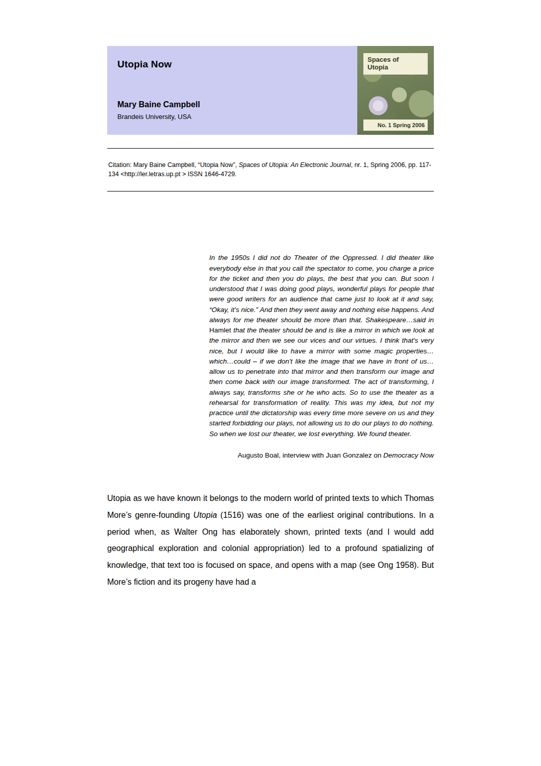Utopia Now
Mary Baine Campbell
Brandeis University, USA
Spaces of
Utopia
No. 1 Spring 2006
Citation: Mary Baine Campbell, “Utopia Now”, Spaces of Utopia: An Electronic Journal, nr. 1, Spring 2006, pp. 117-134 <http://ler.letras.up.pt > ISSN 1646-4729.
In the 1950s I did not do Theater of the Oppressed. I did theater like everybody else in that you call the spectator to come, you charge a price for the ticket and then you do plays, the best that you can. But soon I understood that I was doing good plays, wonderful plays for people that were good writers for an audience that came just to look at it and say, “Okay, it's nice.” And then they went away and nothing else happens. And always for me theater should be more than that. Shakespeare…said in Hamlet that the theater should be and is like a mirror in which we look at the mirror and then we see our vices and our virtues. I think that's very nice, but I would like to have a mirror with some magic properties…which…could – if we don't like the image that we have in front of us…allow us to penetrate into that mirror and then transform our image and then come back with our image transformed. The act of transforming, I always say, transforms she or he who acts. So to use the theater as a rehearsal for transformation of reality. This was my idea, but not my practice until the dictatorship was every time more severe on us and they started forbidding our plays, not allowing us to do our plays to do nothing. So when we lost our theater, we lost everything. We found theater.
Augusto Boal, interview with Juan Gonzalez on Democracy Now
Utopia as we have known it belongs to the modern world of printed texts to which Thomas More’s genre-founding Utopia (1516) was one of the earliest original contributions. In a period when, as Walter Ong has elaborately shown, printed texts (and I would add geographical exploration and colonial appropriation) led to a profound spatializing of knowledge, that text too is focused on space, and opens with a map (see Ong 1958). But More’s fiction and its progeny have had a